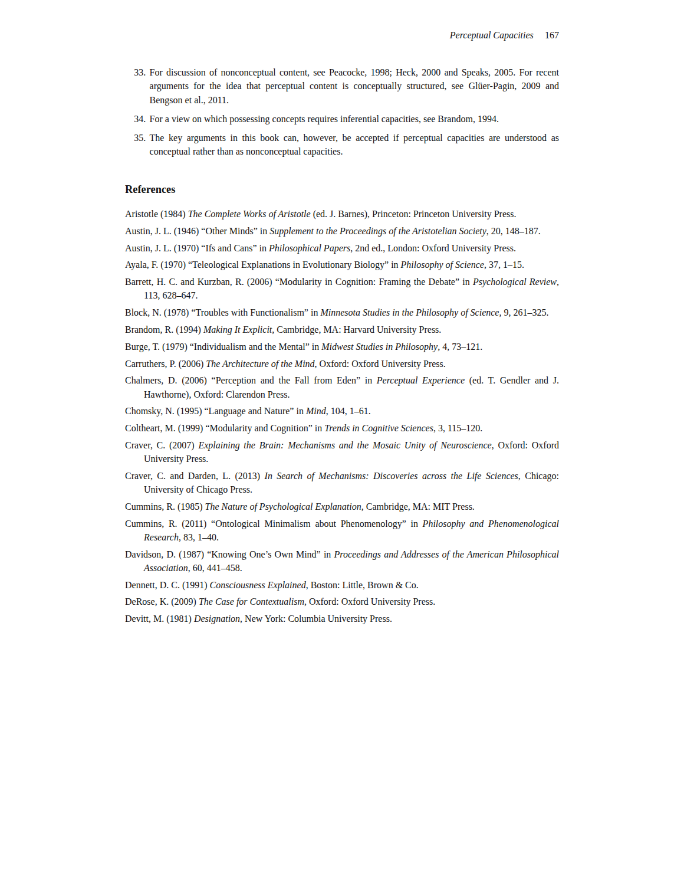Perceptual Capacities 167
33. For discussion of nonconceptual content, see Peacocke, 1998; Heck, 2000 and Speaks, 2005. For recent arguments for the idea that perceptual content is conceptually structured, see Glüer-Pagin, 2009 and Bengson et al., 2011.
34. For a view on which possessing concepts requires inferential capacities, see Brandom, 1994.
35. The key arguments in this book can, however, be accepted if perceptual capacities are understood as conceptual rather than as nonconceptual capacities.
References
Aristotle (1984) The Complete Works of Aristotle (ed. J. Barnes), Princeton: Princeton University Press.
Austin, J. L. (1946) “Other Minds” in Supplement to the Proceedings of the Aristotelian Society, 20, 148–187.
Austin, J. L. (1970) “Ifs and Cans” in Philosophical Papers, 2nd ed., London: Oxford University Press.
Ayala, F. (1970) “Teleological Explanations in Evolutionary Biology” in Philosophy of Science, 37, 1–15.
Barrett, H. C. and Kurzban, R. (2006) “Modularity in Cognition: Framing the Debate” in Psychological Review, 113, 628–647.
Block, N. (1978) “Troubles with Functionalism” in Minnesota Studies in the Philosophy of Science, 9, 261–325.
Brandom, R. (1994) Making It Explicit, Cambridge, MA: Harvard University Press.
Burge, T. (1979) “Individualism and the Mental” in Midwest Studies in Philosophy, 4, 73–121.
Carruthers, P. (2006) The Architecture of the Mind, Oxford: Oxford University Press.
Chalmers, D. (2006) “Perception and the Fall from Eden” in Perceptual Experience (ed. T. Gendler and J. Hawthorne), Oxford: Clarendon Press.
Chomsky, N. (1995) “Language and Nature” in Mind, 104, 1–61.
Coltheart, M. (1999) “Modularity and Cognition” in Trends in Cognitive Sciences, 3, 115–120.
Craver, C. (2007) Explaining the Brain: Mechanisms and the Mosaic Unity of Neuroscience, Oxford: Oxford University Press.
Craver, C. and Darden, L. (2013) In Search of Mechanisms: Discoveries across the Life Sciences, Chicago: University of Chicago Press.
Cummins, R. (1985) The Nature of Psychological Explanation, Cambridge, MA: MIT Press.
Cummins, R. (2011) “Ontological Minimalism about Phenomenology” in Philosophy and Phenomenological Research, 83, 1–40.
Davidson, D. (1987) “Knowing One’s Own Mind” in Proceedings and Addresses of the American Philosophical Association, 60, 441–458.
Dennett, D. C. (1991) Consciousness Explained, Boston: Little, Brown & Co.
DeRose, K. (2009) The Case for Contextualism, Oxford: Oxford University Press.
Devitt, M. (1981) Designation, New York: Columbia University Press.